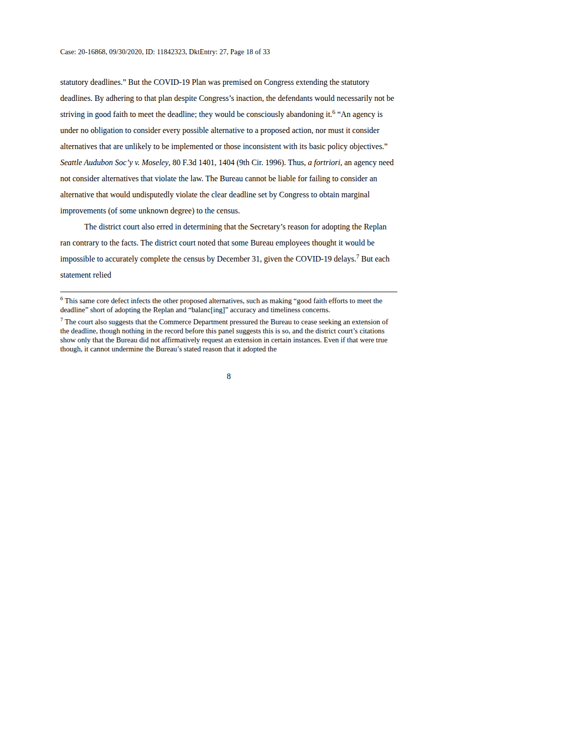Case: 20-16868, 09/30/2020, ID: 11842323, DktEntry: 27, Page 18 of 33
statutory deadlines.” But the COVID-19 Plan was premised on Congress extending the statutory deadlines. By adhering to that plan despite Congress’s inaction, the defendants would necessarily not be striving in good faith to meet the deadline; they would be consciously abandoning it.6 “An agency is under no obligation to consider every possible alternative to a proposed action, nor must it consider alternatives that are unlikely to be implemented or those inconsistent with its basic policy objectives.” Seattle Audubon Soc’y v. Moseley, 80 F.3d 1401, 1404 (9th Cir. 1996). Thus, a fortriori, an agency need not consider alternatives that violate the law. The Bureau cannot be liable for failing to consider an alternative that would undisputedly violate the clear deadline set by Congress to obtain marginal improvements (of some unknown degree) to the census.
The district court also erred in determining that the Secretary’s reason for adopting the Replan ran contrary to the facts. The district court noted that some Bureau employees thought it would be impossible to accurately complete the census by December 31, given the COVID-19 delays.7 But each statement relied
6 This same core defect infects the other proposed alternatives, such as making “good faith efforts to meet the deadline” short of adopting the Replan and “balanc[ing]” accuracy and timeliness concerns.
7 The court also suggests that the Commerce Department pressured the Bureau to cease seeking an extension of the deadline, though nothing in the record before this panel suggests this is so, and the district court’s citations show only that the Bureau did not affirmatively request an extension in certain instances. Even if that were true though, it cannot undermine the Bureau’s stated reason that it adopted the
8